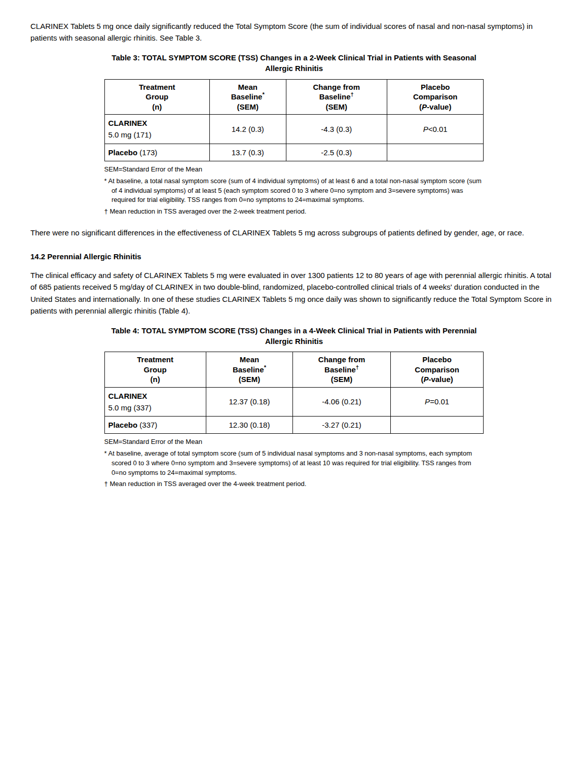CLARINEX Tablets 5 mg once daily significantly reduced the Total Symptom Score (the sum of individual scores of nasal and non-nasal symptoms) in patients with seasonal allergic rhinitis. See Table 3.
Table 3: TOTAL SYMPTOM SCORE (TSS) Changes in a 2-Week Clinical Trial in Patients with Seasonal Allergic Rhinitis
| Treatment Group (n) | Mean Baseline * (SEM) | Change from Baseline † (SEM) | Placebo Comparison ( P -value) |
| --- | --- | --- | --- |
| CLARINEX 5.0 mg (171) | 14.2 (0.3) | -4.3 (0.3) | P <0.01 |
| Placebo (173) | 13.7 (0.3) | -2.5 (0.3) | |
SEM=Standard Error of the Mean
* At baseline, a total nasal symptom score (sum of 4 individual symptoms) of at least 6 and a total non-nasal symptom score (sum of 4 individual symptoms) of at least 5 (each symptom scored 0 to 3 where 0=no symptom and 3=severe symptoms) was required for trial eligibility. TSS ranges from 0=no symptoms to 24=maximal symptoms.
† Mean reduction in TSS averaged over the 2-week treatment period.
There were no significant differences in the effectiveness of CLARINEX Tablets 5 mg across subgroups of patients defined by gender, age, or race.
14.2 Perennial Allergic Rhinitis
The clinical efficacy and safety of CLARINEX Tablets 5 mg were evaluated in over 1300 patients 12 to 80 years of age with perennial allergic rhinitis. A total of 685 patients received 5 mg/day of CLARINEX in two double-blind, randomized, placebo-controlled clinical trials of 4 weeks' duration conducted in the United States and internationally. In one of these studies CLARINEX Tablets 5 mg once daily was shown to significantly reduce the Total Symptom Score in patients with perennial allergic rhinitis (Table 4).
Table 4: TOTAL SYMPTOM SCORE (TSS) Changes in a 4-Week Clinical Trial in Patients with Perennial Allergic Rhinitis
| Treatment Group (n) | Mean Baseline * (SEM) | Change from Baseline † (SEM) | Placebo Comparison ( P -value) |
| --- | --- | --- | --- |
| CLARINEX 5.0 mg (337) | 12.37 (0.18) | -4.06 (0.21) | P =0.01 |
| Placebo (337) | 12.30 (0.18) | -3.27 (0.21) | |
SEM=Standard Error of the Mean
* At baseline, average of total symptom score (sum of 5 individual nasal symptoms and 3 non-nasal symptoms, each symptom scored 0 to 3 where 0=no symptom and 3=severe symptoms) of at least 10 was required for trial eligibility. TSS ranges from 0=no symptoms to 24=maximal symptoms.
† Mean reduction in TSS averaged over the 4-week treatment period.